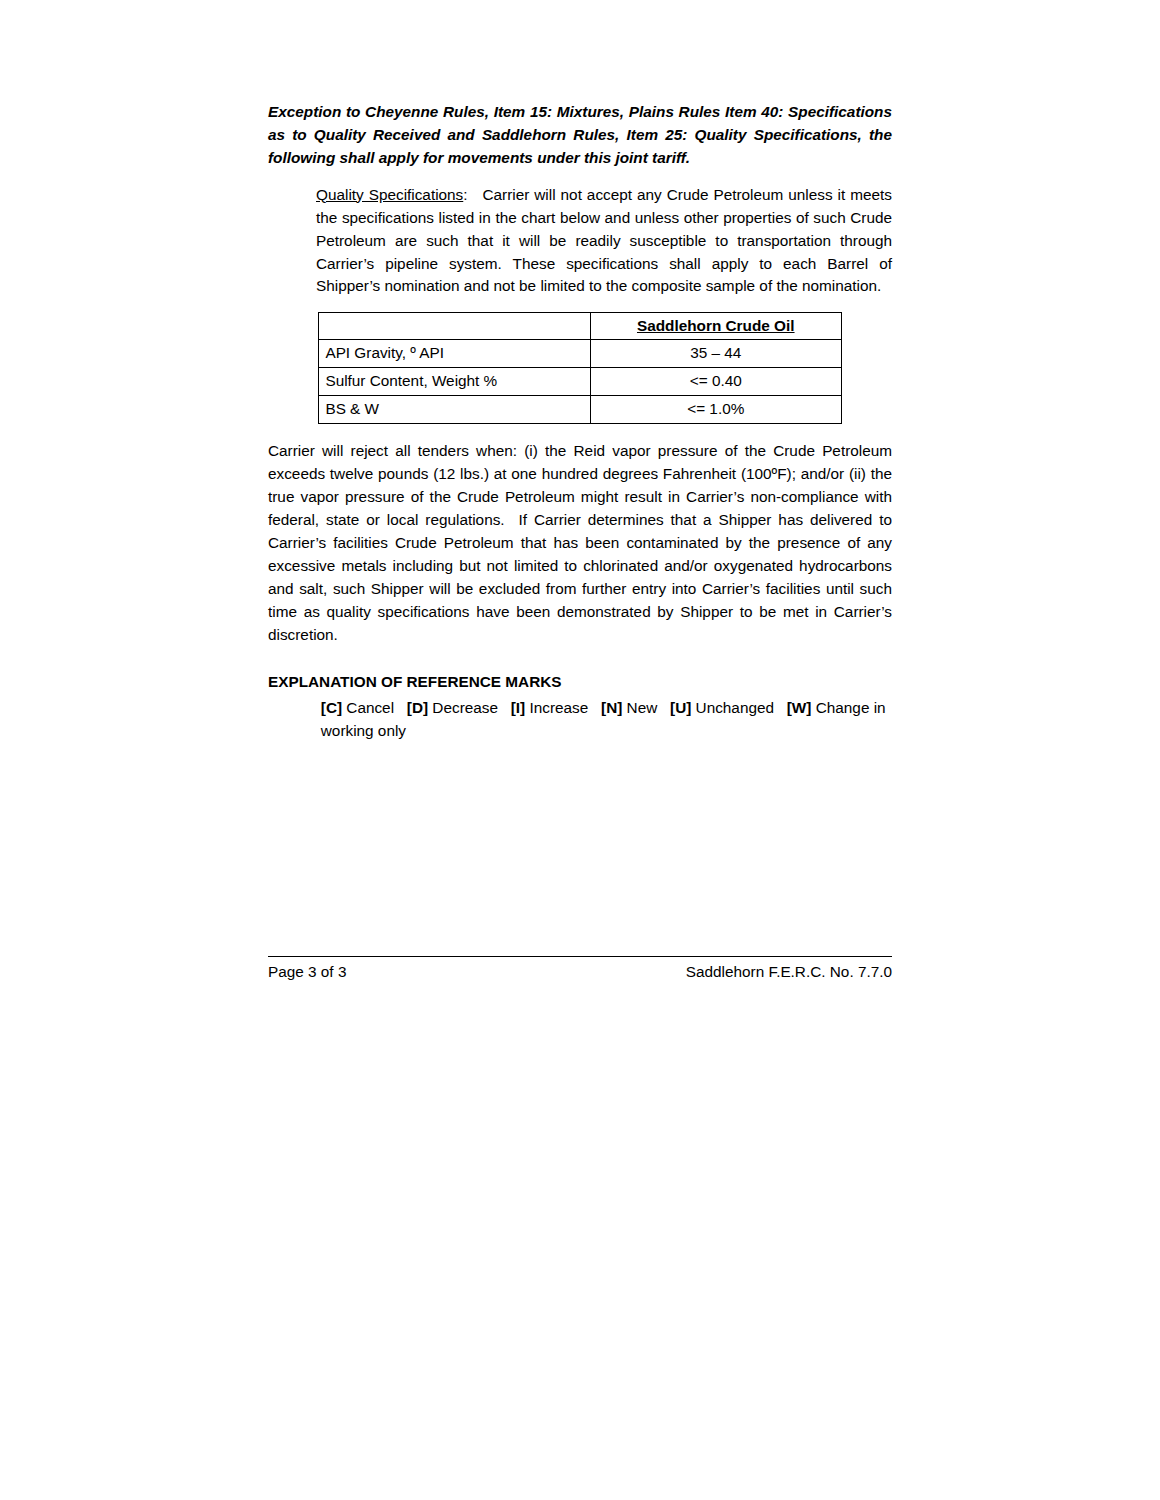Exception to Cheyenne Rules, Item 15: Mixtures, Plains Rules Item 40: Specifications as to Quality Received and Saddlehorn Rules, Item 25: Quality Specifications, the following shall apply for movements under this joint tariff.
Quality Specifications: Carrier will not accept any Crude Petroleum unless it meets the specifications listed in the chart below and unless other properties of such Crude Petroleum are such that it will be readily susceptible to transportation through Carrier’s pipeline system. These specifications shall apply to each Barrel of Shipper’s nomination and not be limited to the composite sample of the nomination.
| | Saddlehorn Crude Oil |
| API Gravity, º API | 35 – 44 |
| Sulfur Content, Weight % | <= 0.40 |
| BS & W | <= 1.0% |
Carrier will reject all tenders when: (i) the Reid vapor pressure of the Crude Petroleum exceeds twelve pounds (12 lbs.) at one hundred degrees Fahrenheit (100ºF); and/or (ii) the true vapor pressure of the Crude Petroleum might result in Carrier’s non-compliance with federal, state or local regulations. If Carrier determines that a Shipper has delivered to Carrier’s facilities Crude Petroleum that has been contaminated by the presence of any excessive metals including but not limited to chlorinated and/or oxygenated hydrocarbons and salt, such Shipper will be excluded from further entry into Carrier’s facilities until such time as quality specifications have been demonstrated by Shipper to be met in Carrier’s discretion.
EXPLANATION OF REFERENCE MARKS
[C] Cancel [D] Decrease [I] Increase [N] New [U] Unchanged [W] Change in working only
Page 3 of 3 Saddlehorn F.E.R.C. No. 7.7.0